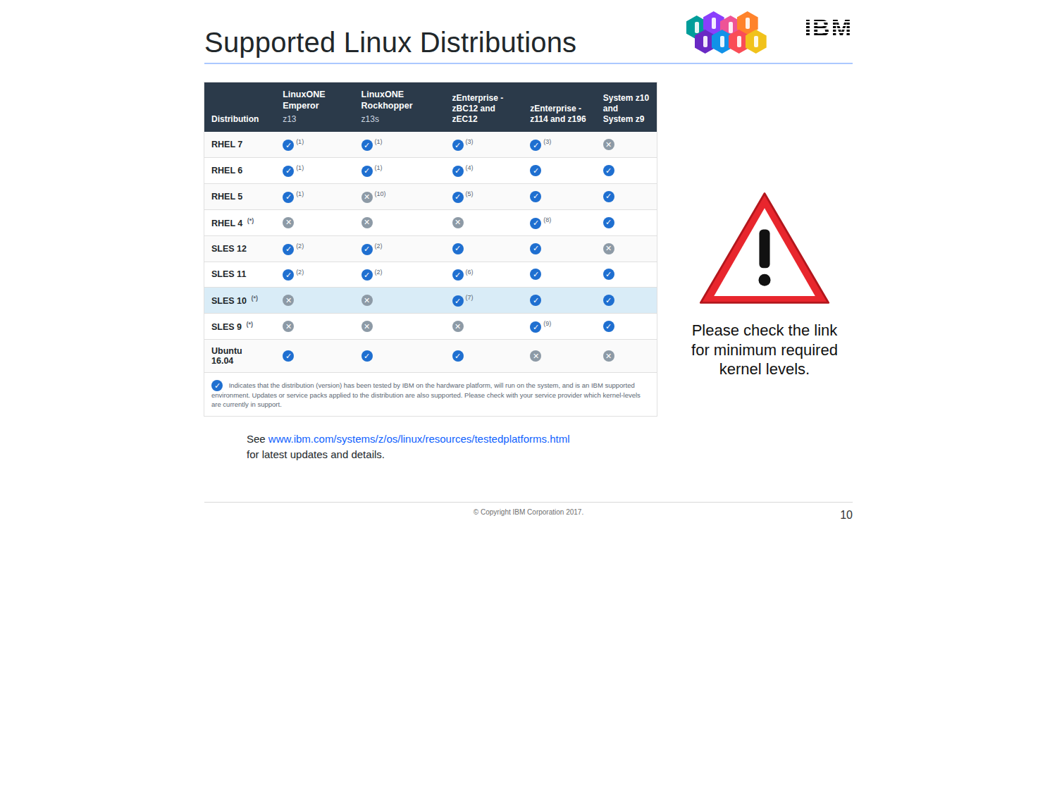IBM
Supported Linux Distributions
| Distribution | LinuxONE Emperor | LinuxONE Rockhopper | zEnterprise - zBC12 and zEC12 | zEnterprise - z114 and z196 | System z10 and System z9 |
| --- | --- | --- | --- | --- | --- |
| z13 | z13s |
| RHEL 7 | ✓ (1) | ✓ (1) | ✓ (3) | ✓ (3) | ✕ |
| RHEL 6 | ✓ (1) | ✓ (1) | ✓ (4) | ✓ | ✓ |
| RHEL 5 | ✓ (1) | ✕ (10) | ✓ (5) | ✓ | ✓ |
| RHEL 4 (*) | ✕ | ✕ | ✕ | ✓ (8) | ✓ |
| SLES 12 | ✓ (2) | ✓ (2) | ✓ | ✓ | ✕ |
| SLES 11 | ✓ (2) | ✓ (2) | ✓ (6) | ✓ | ✓ |
| SLES 10 (*) | ✕ | ✕ | ✓ (7) | ✓ | ✓ |
| SLES 9 (*) | ✕ | ✕ | ✕ | ✓ (9) | ✓ |
| Ubuntu 16.04 | ✓ | ✓ | ✓ | ✕ | ✕ |
| ✓ Indicates that the distribution (version) has been tested by IBM on the hardware platform, will run on the system, and is an IBM supported environment. Updates or service packs applied to the distribution are also supported. Please check with your service provider which kernel-levels are currently in support. |
See www.ibm.com/systems/z/os/linux/resources/testedplatforms.html
for latest updates and details.
Please check the link
for minimum required
kernel levels.
© Copyright IBM Corporation 2017.
10